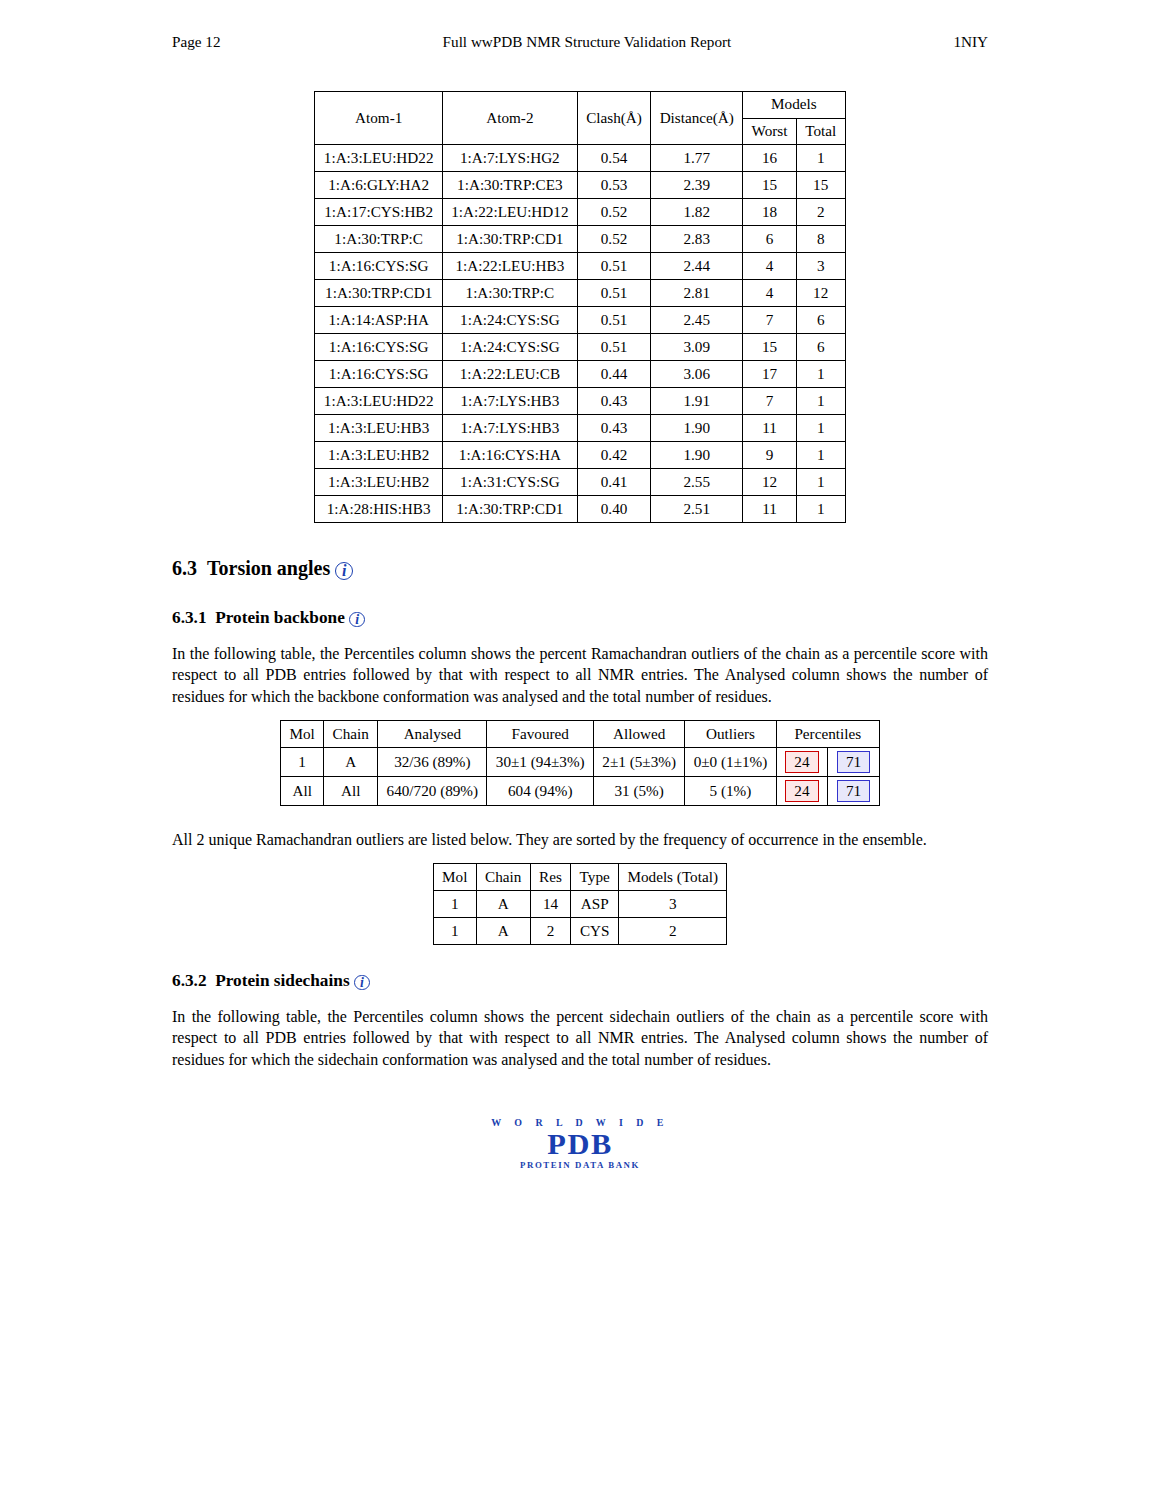Page 12
Full wwPDB NMR Structure Validation Report
1NIY
| Atom-1 | Atom-2 | Clash(Å) | Distance(Å) | Models |
| --- | --- | --- | --- | --- |
| Worst | Total |
| 1:A:3:LEU:HD22 | 1:A:7:LYS:HG2 | 0.54 | 1.77 | 16 | 1 |
| 1:A:6:GLY:HA2 | 1:A:30:TRP:CE3 | 0.53 | 2.39 | 15 | 15 |
| 1:A:17:CYS:HB2 | 1:A:22:LEU:HD12 | 0.52 | 1.82 | 18 | 2 |
| 1:A:30:TRP:C | 1:A:30:TRP:CD1 | 0.52 | 2.83 | 6 | 8 |
| 1:A:16:CYS:SG | 1:A:22:LEU:HB3 | 0.51 | 2.44 | 4 | 3 |
| 1:A:30:TRP:CD1 | 1:A:30:TRP:C | 0.51 | 2.81 | 4 | 12 |
| 1:A:14:ASP:HA | 1:A:24:CYS:SG | 0.51 | 2.45 | 7 | 6 |
| 1:A:16:CYS:SG | 1:A:24:CYS:SG | 0.51 | 3.09 | 15 | 6 |
| 1:A:16:CYS:SG | 1:A:22:LEU:CB | 0.44 | 3.06 | 17 | 1 |
| 1:A:3:LEU:HD22 | 1:A:7:LYS:HB3 | 0.43 | 1.91 | 7 | 1 |
| 1:A:3:LEU:HB3 | 1:A:7:LYS:HB3 | 0.43 | 1.90 | 11 | 1 |
| 1:A:3:LEU:HB2 | 1:A:16:CYS:HA | 0.42 | 1.90 | 9 | 1 |
| 1:A:3:LEU:HB2 | 1:A:31:CYS:SG | 0.41 | 2.55 | 12 | 1 |
| 1:A:28:HIS:HB3 | 1:A:30:TRP:CD1 | 0.40 | 2.51 | 11 | 1 |
6.3 Torsion angles i
6.3.1 Protein backbone i
In the following table, the Percentiles column shows the percent Ramachandran outliers of the chain as a percentile score with respect to all PDB entries followed by that with respect to all NMR entries. The Analysed column shows the number of residues for which the backbone conformation was analysed and the total number of residues.
| Mol | Chain | Analysed | Favoured | Allowed | Outliers | Percentiles |
| --- | --- | --- | --- | --- | --- | --- |
| 1 | A | 32/36 (89%) | 30±1 (94±3%) | 2±1 (5±3%) | 0±0 (1±1%) | 24 | 71 |
| All | All | 640/720 (89%) | 604 (94%) | 31 (5%) | 5 (1%) | 24 | 71 |
All 2 unique Ramachandran outliers are listed below. They are sorted by the frequency of occurrence in the ensemble.
| Mol | Chain | Res | Type | Models (Total) |
| --- | --- | --- | --- | --- |
| 1 | A | 14 | ASP | 3 |
| 1 | A | 2 | CYS | 2 |
6.3.2 Protein sidechains i
In the following table, the Percentiles column shows the percent sidechain outliers of the chain as a percentile score with respect to all PDB entries followed by that with respect to all NMR entries. The Analysed column shows the number of residues for which the sidechain conformation was analysed and the total number of residues.
W O R L D W I D E
PDB
PROTEIN DATA BANK